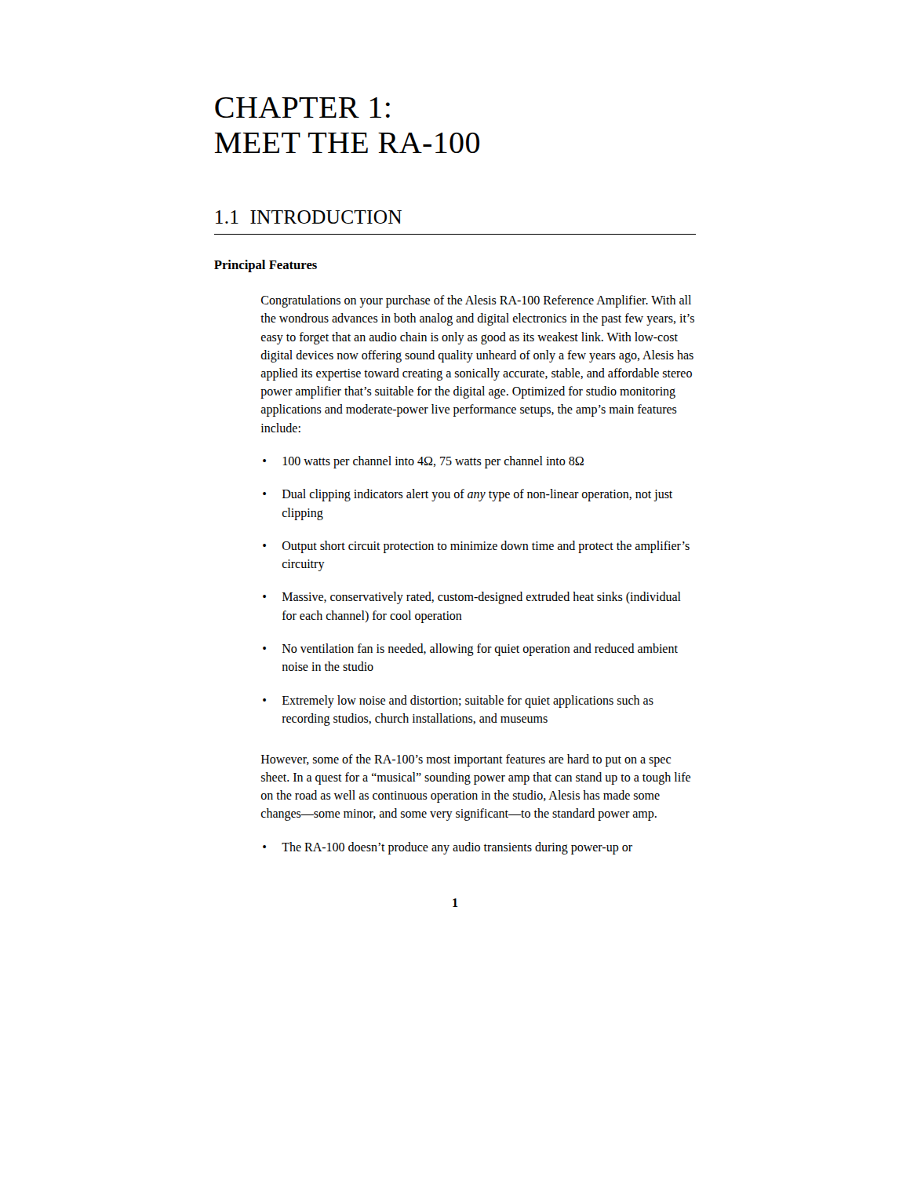CHAPTER 1:
MEET THE RA-100
1.1 INTRODUCTION
Principal Features
Congratulations on your purchase of the Alesis RA-100 Reference Amplifier. With all the wondrous advances in both analog and digital electronics in the past few years, it’s easy to forget that an audio chain is only as good as its weakest link. With low-cost digital devices now offering sound quality unheard of only a few years ago, Alesis has applied its expertise toward creating a sonically accurate, stable, and affordable stereo power amplifier that’s suitable for the digital age. Optimized for studio monitoring applications and moderate-power live performance setups, the amp’s main features include:
100 watts per channel into 4Ω, 75 watts per channel into 8Ω
Dual clipping indicators alert you of any type of non-linear operation, not just clipping
Output short circuit protection to minimize down time and protect the amplifier’s circuitry
Massive, conservatively rated, custom-designed extruded heat sinks (individual for each channel) for cool operation
No ventilation fan is needed, allowing for quiet operation and reduced ambient noise in the studio
Extremely low noise and distortion; suitable for quiet applications such as recording studios, church installations, and museums
However, some of the RA-100’s most important features are hard to put on a spec sheet. In a quest for a “musical” sounding power amp that can stand up to a tough life on the road as well as continuous operation in the studio, Alesis has made some changes—some minor, and some very significant—to the standard power amp.
The RA-100 doesn’t produce any audio transients during power-up or
1